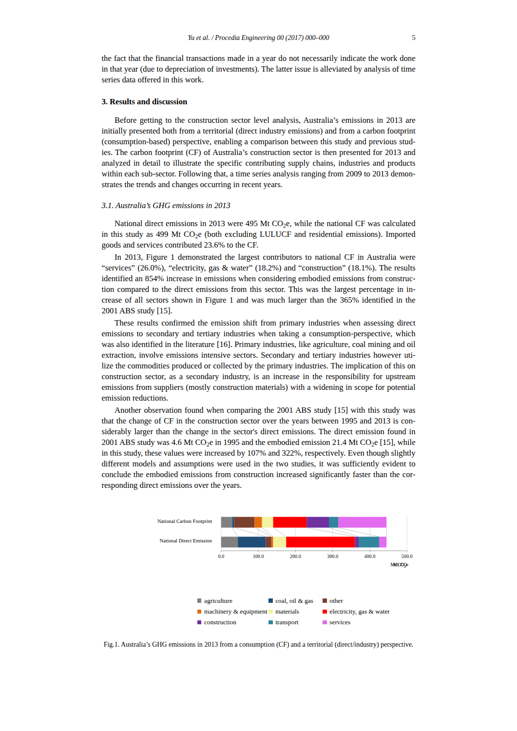Yu et al. / Procedia Engineering 00 (2017) 000–000 5
the fact that the financial transactions made in a year do not necessarily indicate the work done in that year (due to depreciation of investments). The latter issue is alleviated by analysis of time series data offered in this work.
3. Results and discussion
Before getting to the construction sector level analysis, Australia’s emissions in 2013 are initially presented both from a territorial (direct industry emissions) and from a carbon footprint (consumption-based) perspective, enabling a comparison between this study and previous studies. The carbon footprint (CF) of Australia’s construction sector is then presented for 2013 and analyzed in detail to illustrate the specific contributing supply chains, industries and products within each sub-sector. Following that, a time series analysis ranging from 2009 to 2013 demonstrates the trends and changes occurring in recent years.
3.1. Australia’s GHG emissions in 2013
National direct emissions in 2013 were 495 Mt CO2e, while the national CF was calculated in this study as 499 Mt CO2e (both excluding LULUCF and residential emissions). Imported goods and services contributed 23.6% to the CF.
In 2013, Figure 1 demonstrated the largest contributors to national CF in Australia were “services” (26.0%), “electricity, gas & water” (18.2%) and “construction” (18.1%). The results identified an 854% increase in emissions when considering embodied emissions from construction compared to the direct emissions from this sector. This was the largest percentage in increase of all sectors shown in Figure 1 and was much larger than the 365% identified in the 2001 ABS study [15].
These results confirmed the emission shift from primary industries when assessing direct emissions to secondary and tertiary industries when taking a consumption-perspective, which was also identified in the literature [16]. Primary industries, like agriculture, coal mining and oil extraction, involve emissions intensive sectors. Secondary and tertiary industries however utilize the commodities produced or collected by the primary industries. The implication of this on construction sector, as a secondary industry, is an increase in the responsibility for upstream emissions from suppliers (mostly construction materials) with a widening in scope for potential emission reductions.
Another observation found when comparing the 2001 ABS study [15] with this study was that the change of CF in the construction sector over the years between 1995 and 2013 is considerably larger than the change in the sector's direct emissions. The direct emission found in 2001 ABS study was 4.6 Mt CO2e in 1995 and the embodied emission 21.4 Mt CO2e [15], while in this study, these values were increased by 107% and 322%, respectively. Even though slightly different models and assumptions were used in the two studies, it was sufficiently evident to conclude the embodied emissions from construction increased significantly faster than the corresponding direct emissions over the years.
National Carbon Footprint National Direct Emission 0.0 100.0 200.0 300.0 400.0 500.0 Mt CO Mt CO 2 e
agriculture
coal, oil & gas
other
machinery & equipment
materials
electricity, gas & water
construction
transport
services
Fig.1. Australia’s GHG emissions in 2013 from a consumption (CF) and a territorial (direct/industry) perspective.